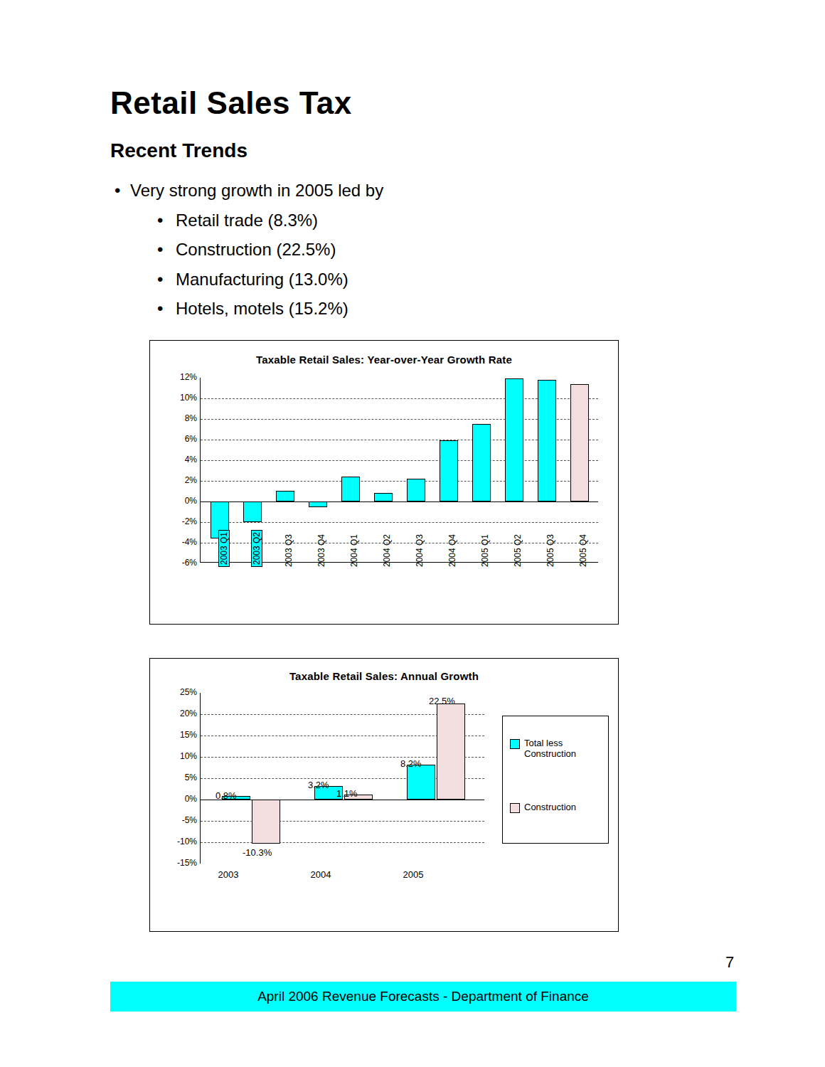Retail Sales Tax
Recent Trends
Very strong growth in 2005 led by
Retail trade (8.3%)
Construction (22.5%)
Manufacturing (13.0%)
Hotels, motels (15.2%)
Taxable Retail Sales: Year-over-Year Growth Rate
12% 10% 8% 6% 4% 2% 0% -2% -4% -6%
2003 Q1
2003 Q2
2003 Q3
2003 Q4
2004 Q1
2004 Q2
2004 Q3
2004 Q4
2005 Q1
2005 Q2
2005 Q3
2005 Q4
Taxable Retail Sales: Annual Growth
25% 20% 15% 10% 5% 0% -5% -10% -15%
0.8%
-10.3%
3.2%
1.1%
8.2%
22.5%
2003
2004
2005
Total less
Construction
Construction
7
April 2006 Revenue Forecasts - Department of Finance